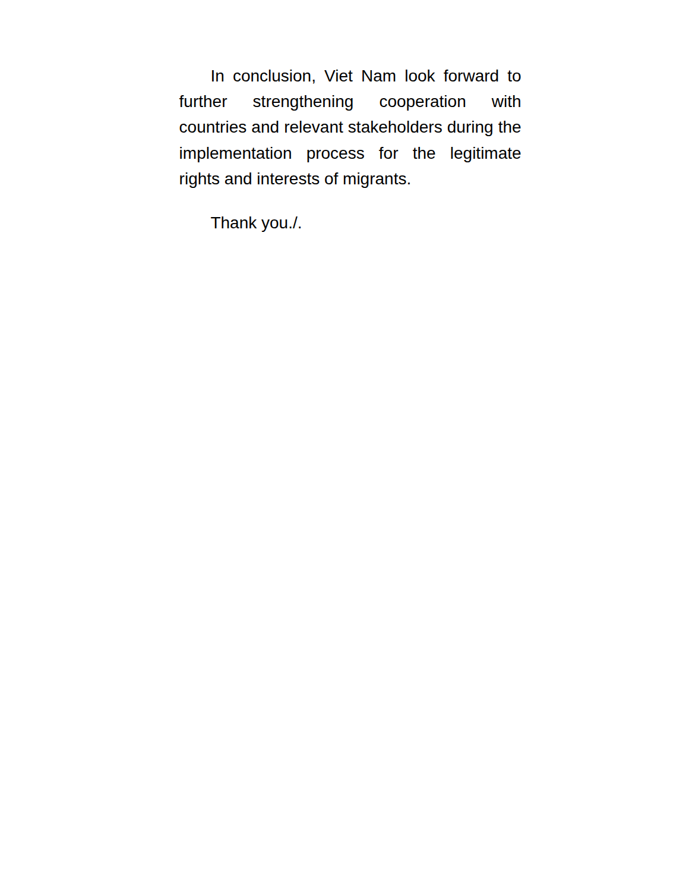In conclusion, Viet Nam look forward to further strengthening cooperation with countries and relevant stakeholders during the implementation process for the legitimate rights and interests of migrants.
Thank you./.